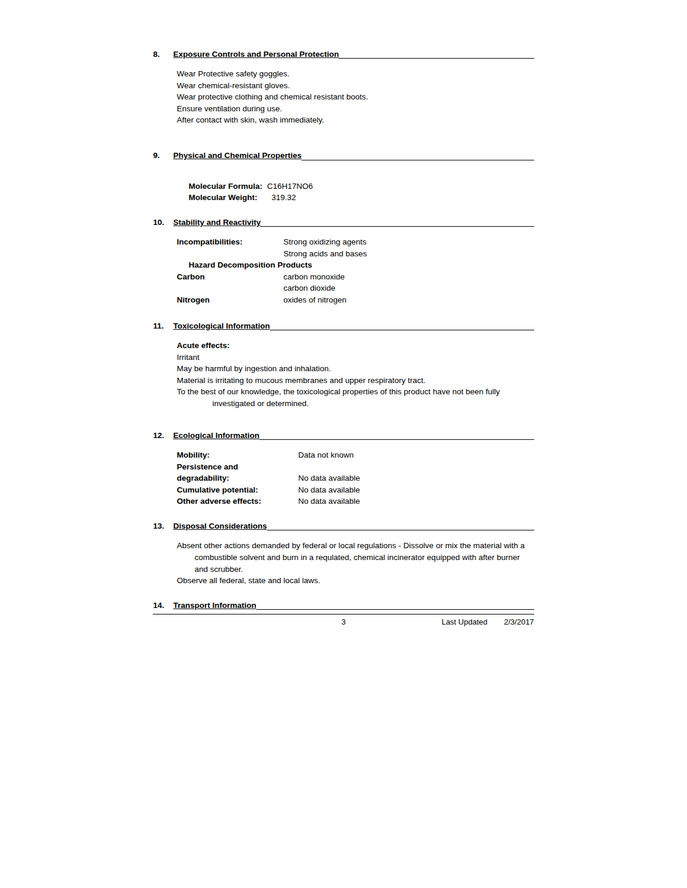8. Exposure Controls and Personal Protection
Wear Protective safety goggles.
Wear chemical-resistant gloves.
Wear protective clothing and chemical resistant boots.
Ensure ventilation during use.
After contact with skin, wash immediately.
9. Physical and Chemical Properties
| Molecular Formula: | C16H17NO6 |
| Molecular Weight: | 319.32 |
10. Stability and Reactivity
| Incompatibilities: | Strong oxidizing agents |
| | Strong acids and bases |
| Hazard Decomposition Products |
| Carbon | carbon monoxide |
| | carbon dioxide |
| Nitrogen | oxides of nitrogen |
11. Toxicological Information
Acute effects:
Irritant
May be harmful by ingestion and inhalation.
Material is irritating to mucous membranes and upper respiratory tract.
To the best of our knowledge, the toxicological properties of this product have not been fully investigated or determined.
12. Ecological Information
| Mobility: | Data not known |
| Persistence and | |
| degradability: | No data available |
| Cumulative potential: | No data available |
| Other adverse effects: | No data available |
13. Disposal Considerations
Absent other actions demanded by federal or local regulations - Dissolve or mix the material with a combustible solvent and burn in a requlated, chemical incinerator equipped with after burner and scrubber.
Observe all federal, state and local laws.
14. Transport Information
3 Last Updated2/3/2017